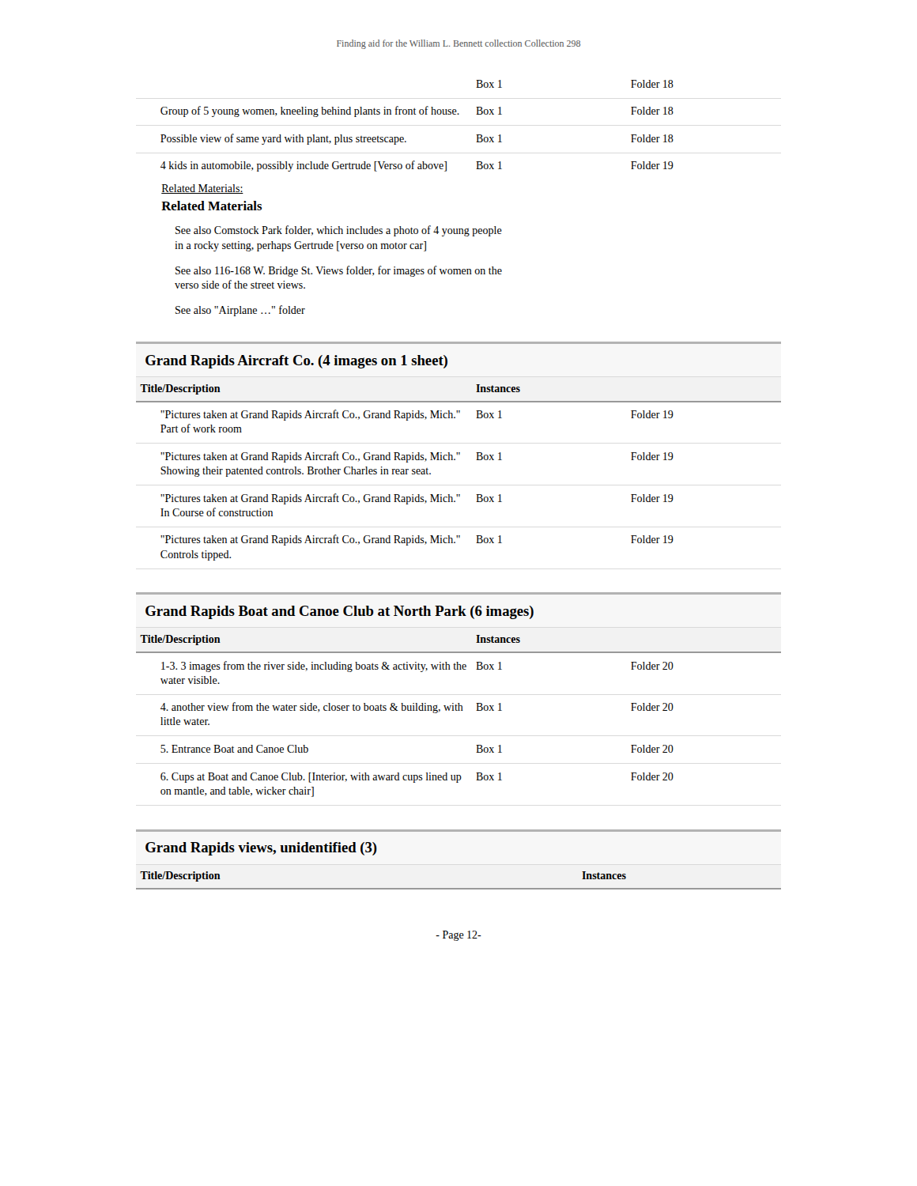Finding aid for the William L. Bennett collection Collection 298
| | Box 1 | Folder 18 |
| Group of 5 young women, kneeling behind plants in front of house. | Box 1 | Folder 18 |
| Possible view of same yard with plant, plus streetscape. | Box 1 | Folder 18 |
| 4 kids in automobile, possibly include Gertrude [Verso of above] | Box 1 | Folder 19 |
Related Materials:
Related Materials
See also Comstock Park folder, which includes a photo of 4 young people in a rocky setting, perhaps Gertrude [verso on motor car]
See also 116-168 W. Bridge St. Views folder, for images of women on the verso side of the street views.
See also "Airplane …" folder
Grand Rapids Aircraft Co. (4 images on 1 sheet)
| Title/Description | Instances |
| "Pictures taken at Grand Rapids Aircraft Co., Grand Rapids, Mich." Part of work room | Box 1 | Folder 19 |
| "Pictures taken at Grand Rapids Aircraft Co., Grand Rapids, Mich." Showing their patented controls. Brother Charles in rear seat. | Box 1 | Folder 19 |
| "Pictures taken at Grand Rapids Aircraft Co., Grand Rapids, Mich." In Course of construction | Box 1 | Folder 19 |
| "Pictures taken at Grand Rapids Aircraft Co., Grand Rapids, Mich." Controls tipped. | Box 1 | Folder 19 |
Grand Rapids Boat and Canoe Club at North Park (6 images)
| Title/Description | Instances |
| 1-3. 3 images from the river side, including boats & activity, with the water visible. | Box 1 | Folder 20 |
| 4. another view from the water side, closer to boats & building, with little water. | Box 1 | Folder 20 |
| 5. Entrance Boat and Canoe Club | Box 1 | Folder 20 |
| 6. Cups at Boat and Canoe Club. [Interior, with award cups lined up on mantle, and table, wicker chair] | Box 1 | Folder 20 |
Grand Rapids views, unidentified (3)
| Title/Description | Instances |
- Page 12-